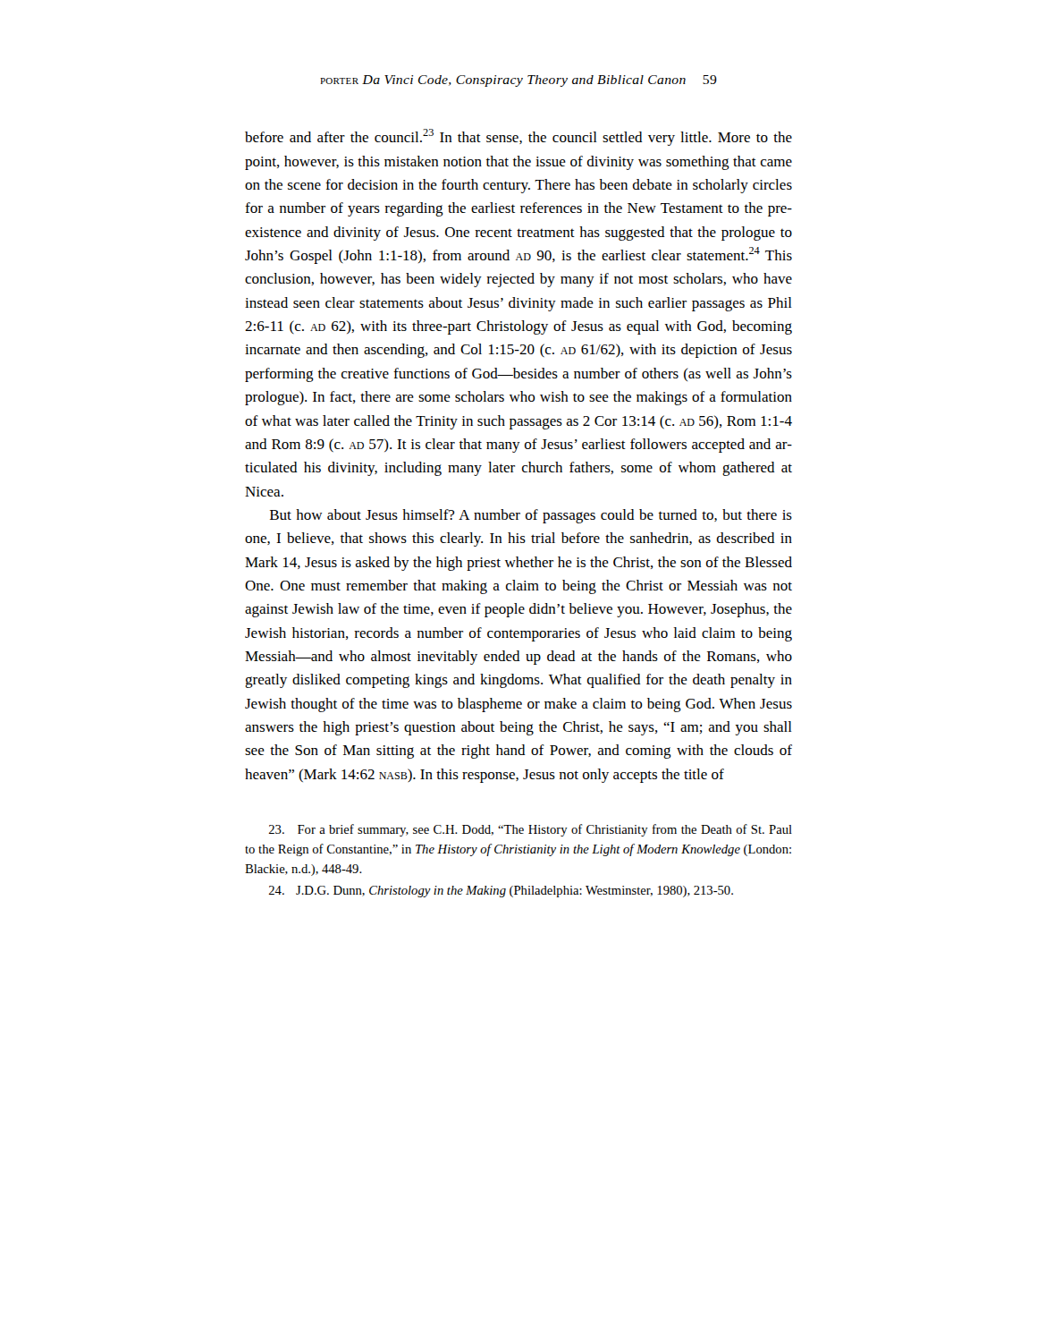Porter Da Vinci Code, Conspiracy Theory and Biblical Canon 59
before and after the council.23 In that sense, the council settled very little. More to the point, however, is this mistaken notion that the issue of divinity was something that came on the scene for decision in the fourth century. There has been debate in scholarly circles for a number of years regarding the earliest references in the New Testament to the pre-existence and divinity of Jesus. One recent treatment has suggested that the prologue to John’s Gospel (John 1:1-18), from around ad 90, is the earliest clear statement.24 This conclusion, however, has been widely rejected by many if not most scholars, who have instead seen clear statements about Jesus’ divinity made in such earlier passages as Phil 2:6-11 (c. ad 62), with its three-part Christology of Jesus as equal with God, becoming incarnate and then ascending, and Col 1:15-20 (c. ad 61/62), with its depiction of Jesus performing the creative functions of God—besides a number of others (as well as John’s prologue). In fact, there are some scholars who wish to see the makings of a formulation of what was later called the Trinity in such passages as 2 Cor 13:14 (c. ad 56), Rom 1:1-4 and Rom 8:9 (c. ad 57). It is clear that many of Jesus’ earliest followers accepted and articulated his divinity, including many later church fathers, some of whom gathered at Nicea.
But how about Jesus himself? A number of passages could be turned to, but there is one, I believe, that shows this clearly. In his trial before the sanhedrin, as described in Mark 14, Jesus is asked by the high priest whether he is the Christ, the son of the Blessed One. One must remember that making a claim to being the Christ or Messiah was not against Jewish law of the time, even if people didn’t believe you. However, Josephus, the Jewish historian, records a number of contemporaries of Jesus who laid claim to being Messiah—and who almost inevitably ended up dead at the hands of the Romans, who greatly disliked competing kings and kingdoms. What qualified for the death penalty in Jewish thought of the time was to blaspheme or make a claim to being God. When Jesus answers the high priest’s question about being the Christ, he says, “I am; and you shall see the Son of Man sitting at the right hand of Power, and coming with the clouds of heaven” (Mark 14:62 nasb). In this response, Jesus not only accepts the title of
23. For a brief summary, see C.H. Dodd, “The History of Christianity from the Death of St. Paul to the Reign of Constantine,” in The History of Christianity in the Light of Modern Knowledge (London: Blackie, n.d.), 448-49.
24. J.D.G. Dunn, Christology in the Making (Philadelphia: Westminster, 1980), 213-50.